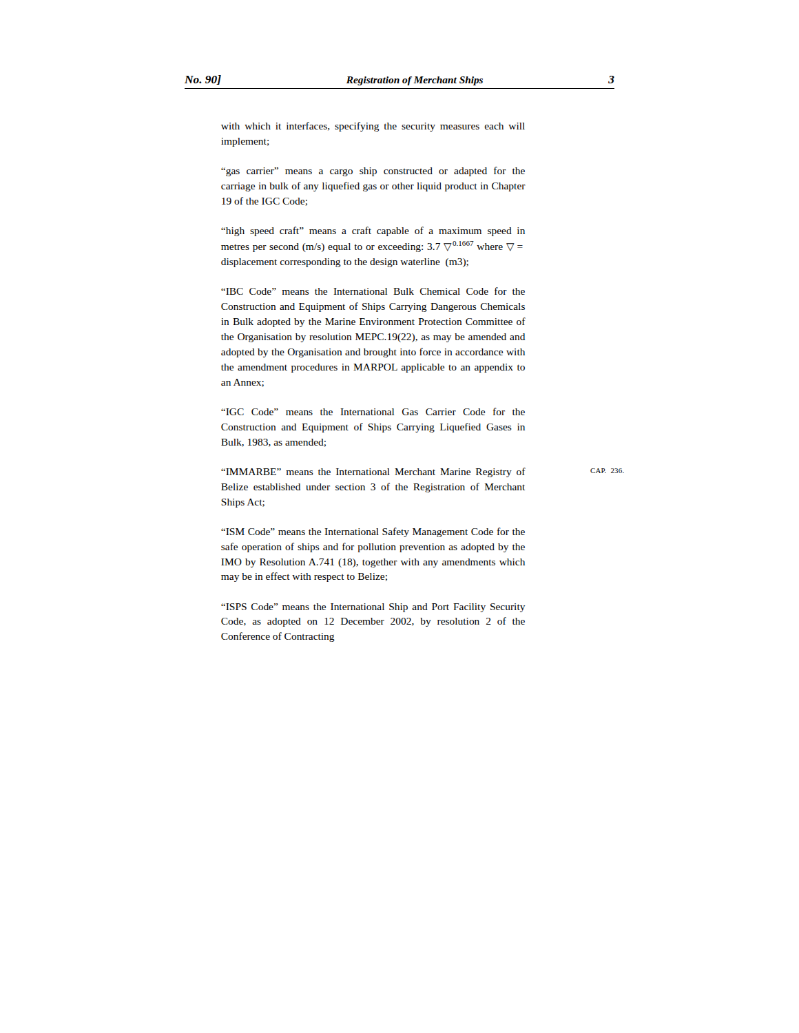No. 90] Registration of Merchant Ships 3
with which it interfaces, specifying the security measures each will implement;
“gas carrier” means a cargo ship constructed or adapted for the carriage in bulk of any liquefied gas or other liquid product in Chapter 19 of the IGC Code;
“high speed craft” means a craft capable of a maximum speed in metres per second (m/s) equal to or exceeding: 3.7 ▽0.1667 where ▽ = displacement corresponding to the design waterline (m3);
“IBC Code” means the International Bulk Chemical Code for the Construction and Equipment of Ships Carrying Dangerous Chemicals in Bulk adopted by the Marine Environment Protection Committee of the Organisation by resolution MEPC.19(22), as may be amended and adopted by the Organisation and brought into force in accordance with the amendment procedures in MARPOL applicable to an appendix to an Annex;
“IGC Code” means the International Gas Carrier Code for the Construction and Equipment of Ships Carrying Liquefied Gases in Bulk, 1983, as amended;
“IMMARBE” means the International Merchant Marine Registry of Belize established under section 3 of the Registration of Merchant Ships Act;
“ISM Code” means the International Safety Management Code for the safe operation of ships and for pollution prevention as adopted by the IMO by Resolution A.741 (18), together with any amendments which may be in effect with respect to Belize;
“ISPS Code” means the International Ship and Port Facility Security Code, as adopted on 12 December 2002, by resolution 2 of the Conference of Contracting
CAP. 236.